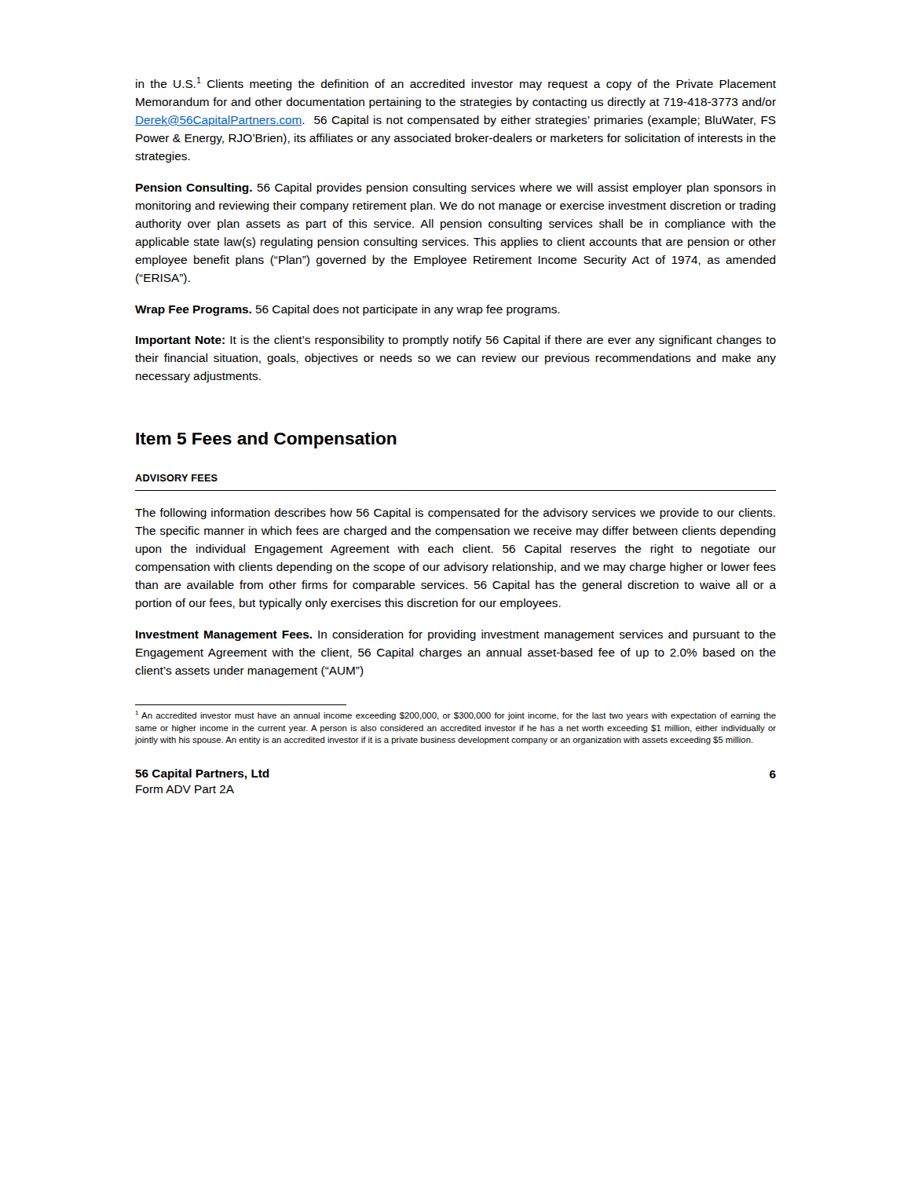in the U.S.1 Clients meeting the definition of an accredited investor may request a copy of the Private Placement Memorandum for and other documentation pertaining to the strategies by contacting us directly at 719-418-3773 and/or Derek@56CapitalPartners.com. 56 Capital is not compensated by either strategies’ primaries (example; BluWater, FS Power & Energy, RJO’Brien), its affiliates or any associated broker-dealers or marketers for solicitation of interests in the strategies.
Pension Consulting. 56 Capital provides pension consulting services where we will assist employer plan sponsors in monitoring and reviewing their company retirement plan. We do not manage or exercise investment discretion or trading authority over plan assets as part of this service. All pension consulting services shall be in compliance with the applicable state law(s) regulating pension consulting services. This applies to client accounts that are pension or other employee benefit plans (“Plan”) governed by the Employee Retirement Income Security Act of 1974, as amended (“ERISA”).
Wrap Fee Programs. 56 Capital does not participate in any wrap fee programs.
Important Note: It is the client’s responsibility to promptly notify 56 Capital if there are ever any significant changes to their financial situation, goals, objectives or needs so we can review our previous recommendations and make any necessary adjustments.
Item 5 Fees and Compensation
ADVISORY FEES
The following information describes how 56 Capital is compensated for the advisory services we provide to our clients. The specific manner in which fees are charged and the compensation we receive may differ between clients depending upon the individual Engagement Agreement with each client. 56 Capital reserves the right to negotiate our compensation with clients depending on the scope of our advisory relationship, and we may charge higher or lower fees than are available from other firms for comparable services. 56 Capital has the general discretion to waive all or a portion of our fees, but typically only exercises this discretion for our employees.
Investment Management Fees. In consideration for providing investment management services and pursuant to the Engagement Agreement with the client, 56 Capital charges an annual asset-based fee of up to 2.0% based on the client’s assets under management (“AUM”)
1 An accredited investor must have an annual income exceeding $200,000, or $300,000 for joint income, for the last two years with expectation of earning the same or higher income in the current year. A person is also considered an accredited investor if he has a net worth exceeding $1 million, either individually or jointly with his spouse. An entity is an accredited investor if it is a private business development company or an organization with assets exceeding $5 million.
56 Capital Partners, Ltd
Form ADV Part 2A
6